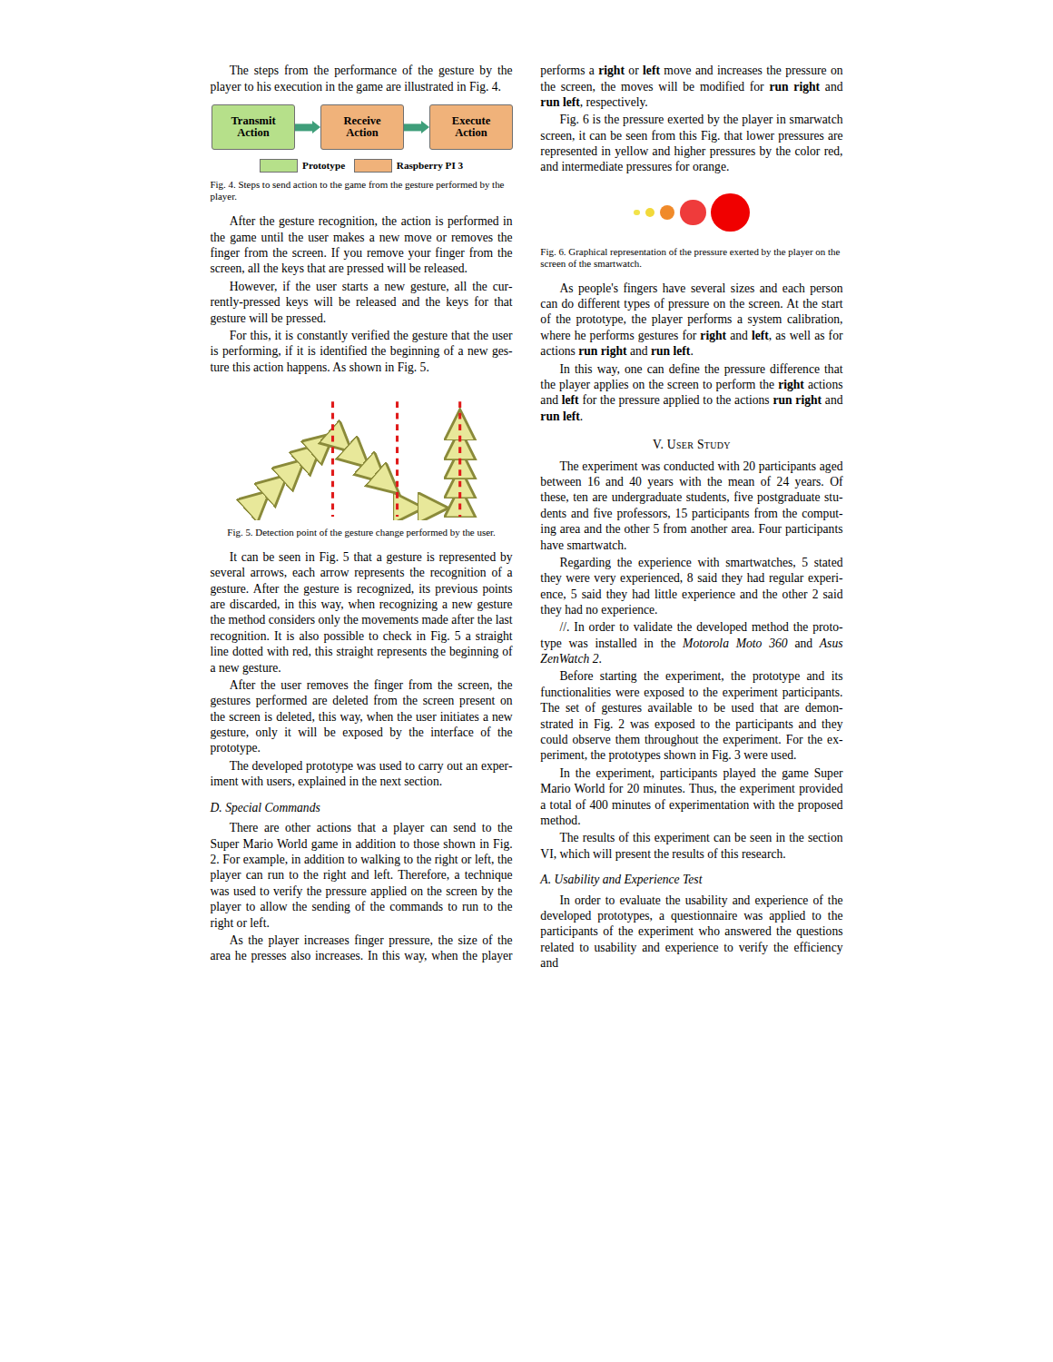The steps from the performance of the gesture by the player to his execution in the game are illustrated in Fig. 4.
Transmit
Action
Receive
Action
Execute
Action
Prototype
Raspberry PI 3
Fig. 4. Steps to send action to the game from the gesture performed by the player.
After the gesture recognition, the action is performed in the game until the user makes a new move or removes the finger from the screen. If you remove your finger from the screen, all the keys that are pressed will be released.
However, if the user starts a new gesture, all the currently-pressed keys will be released and the keys for that gesture will be pressed.
For this, it is constantly verified the gesture that the user is performing, if it is identified the beginning of a new gesture this action happens. As shown in Fig. 5.
Fig. 5. Detection point of the gesture change performed by the user.
It can be seen in Fig. 5 that a gesture is represented by several arrows, each arrow represents the recognition of a gesture. After the gesture is recognized, its previous points are discarded, in this way, when recognizing a new gesture the method considers only the movements made after the last recognition. It is also possible to check in Fig. 5 a straight line dotted with red, this straight represents the beginning of a new gesture.
After the user removes the finger from the screen, the gestures performed are deleted from the screen present on the screen is deleted, this way, when the user initiates a new gesture, only it will be exposed by the interface of the prototype.
The developed prototype was used to carry out an experiment with users, explained in the next section.
D. Special Commands
There are other actions that a player can send to the Super Mario World game in addition to those shown in Fig. 2. For example, in addition to walking to the right or left, the player can run to the right and left. Therefore, a technique was used to verify the pressure applied on the screen by the player to allow the sending of the commands to run to the right or left.
As the player increases finger pressure, the size of the area he presses also increases. In this way, when the player performs a right or left move and increases the pressure on the screen, the moves will be modified for run right and run left, respectively.
Fig. 6 is the pressure exerted by the player in smarwatch screen, it can be seen from this Fig. that lower pressures are represented in yellow and higher pressures by the color red, and intermediate pressures for orange.
Fig. 6. Graphical representation of the pressure exerted by the player on the screen of the smartwatch.
As people's fingers have several sizes and each person can do different types of pressure on the screen. At the start of the prototype, the player performs a system calibration, where he performs gestures for right and left, as well as for actions run right and run left.
In this way, one can define the pressure difference that the player applies on the screen to perform the right actions and left for the pressure applied to the actions run right and run left.
V. User Study
The experiment was conducted with 20 participants aged between 16 and 40 years with the mean of 24 years. Of these, ten are undergraduate students, five postgraduate students and five professors, 15 participants from the computing area and the other 5 from another area. Four participants have smartwatch.
Regarding the experience with smartwatches, 5 stated they were very experienced, 8 said they had regular experience, 5 said they had little experience and the other 2 said they had no experience.
//. In order to validate the developed method the prototype was installed in the Motorola Moto 360 and Asus ZenWatch 2.
Before starting the experiment, the prototype and its functionalities were exposed to the experiment participants. The set of gestures available to be used that are demonstrated in Fig. 2 was exposed to the participants and they could observe them throughout the experiment. For the experiment, the prototypes shown in Fig. 3 were used.
In the experiment, participants played the game Super Mario World for 20 minutes. Thus, the experiment provided a total of 400 minutes of experimentation with the proposed method.
The results of this experiment can be seen in the section VI, which will present the results of this research.
A. Usability and Experience Test
In order to evaluate the usability and experience of the developed prototypes, a questionnaire was applied to the participants of the experiment who answered the questions related to usability and experience to verify the efficiency and